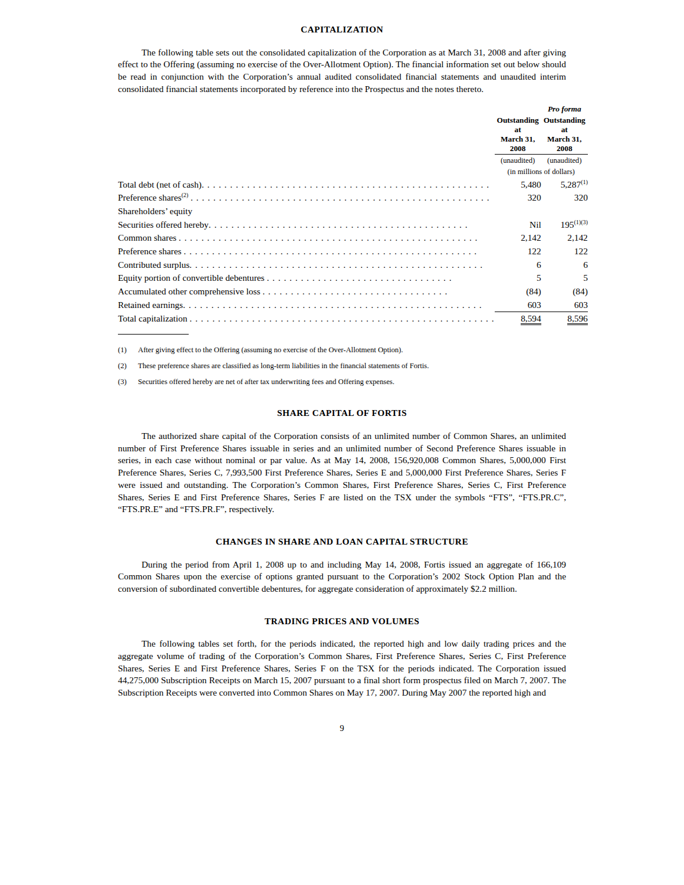CAPITALIZATION
The following table sets out the consolidated capitalization of the Corporation as at March 31, 2008 and after giving effect to the Offering (assuming no exercise of the Over-Allotment Option). The financial information set out below should be read in conjunction with the Corporation’s annual audited consolidated financial statements and unaudited interim consolidated financial statements incorporated by reference into the Prospectus and the notes thereto.
| | | Pro forma |
| | Outstanding at March 31, 2008 | Outstanding at March 31, 2008 |
| | (unaudited) | (unaudited) |
| | (in millions of dollars) |
| Total debt (net of cash) . . . . . . . . . . . . . . . . . . . . . . . . . . . . . . . . . . . . . . . . . . . . . . . . . . . | 5,480 | 5,287 (1) |
| Preference shares (2) . . . . . . . . . . . . . . . . . . . . . . . . . . . . . . . . . . . . . . . . . . . . . . . . . . . . . | 320 | 320 |
| Shareholders’ equity | | |
| Securities offered hereby . . . . . . . . . . . . . . . . . . . . . . . . . . . . . . . . . . . . . . . . . . . . . . | Nil | 195 (1)(3) |
| Common shares . . . . . . . . . . . . . . . . . . . . . . . . . . . . . . . . . . . . . . . . . . . . . . . . . . . . . | 2,142 | 2,142 |
| Preference shares . . . . . . . . . . . . . . . . . . . . . . . . . . . . . . . . . . . . . . . . . . . . . . . . . . . . | 122 | 122 |
| Contributed surplus . . . . . . . . . . . . . . . . . . . . . . . . . . . . . . . . . . . . . . . . . . . . . . . . . . . . | 6 | 6 |
| Equity portion of convertible debentures . . . . . . . . . . . . . . . . . . . . . . . . . . . . . . . . . | 5 | 5 |
| Accumulated other comprehensive loss . . . . . . . . . . . . . . . . . . . . . . . . . . . . . . . . . | (84) | (84) |
| Retained earnings . . . . . . . . . . . . . . . . . . . . . . . . . . . . . . . . . . . . . . . . . . . . . . . . . . . . . | 603 | 603 |
| Total capitalization . . . . . . . . . . . . . . . . . . . . . . . . . . . . . . . . . . . . . . . . . . . . . . . . . . . . . . | 8,594 | 8,596 |
(1)
After giving effect to the Offering (assuming no exercise of the Over-Allotment Option).
(2)
These preference shares are classified as long-term liabilities in the financial statements of Fortis.
(3)
Securities offered hereby are net of after tax underwriting fees and Offering expenses.
SHARE CAPITAL OF FORTIS
The authorized share capital of the Corporation consists of an unlimited number of Common Shares, an unlimited number of First Preference Shares issuable in series and an unlimited number of Second Preference Shares issuable in series, in each case without nominal or par value. As at May 14, 2008, 156,920,008 Common Shares, 5,000,000 First Preference Shares, Series C, 7,993,500 First Preference Shares, Series E and 5,000,000 First Preference Shares, Series F were issued and outstanding. The Corporation’s Common Shares, First Preference Shares, Series C, First Preference Shares, Series E and First Preference Shares, Series F are listed on the TSX under the symbols “FTS”, “FTS.PR.C”, “FTS.PR.E” and “FTS.PR.F”, respectively.
CHANGES IN SHARE AND LOAN CAPITAL STRUCTURE
During the period from April 1, 2008 up to and including May 14, 2008, Fortis issued an aggregate of 166,109 Common Shares upon the exercise of options granted pursuant to the Corporation’s 2002 Stock Option Plan and the conversion of subordinated convertible debentures, for aggregate consideration of approximately $2.2 million.
TRADING PRICES AND VOLUMES
The following tables set forth, for the periods indicated, the reported high and low daily trading prices and the aggregate volume of trading of the Corporation’s Common Shares, First Preference Shares, Series C, First Preference Shares, Series E and First Preference Shares, Series F on the TSX for the periods indicated. The Corporation issued 44,275,000 Subscription Receipts on March 15, 2007 pursuant to a final short form prospectus filed on March 7, 2007. The Subscription Receipts were converted into Common Shares on May 17, 2007. During May 2007 the reported high and
9